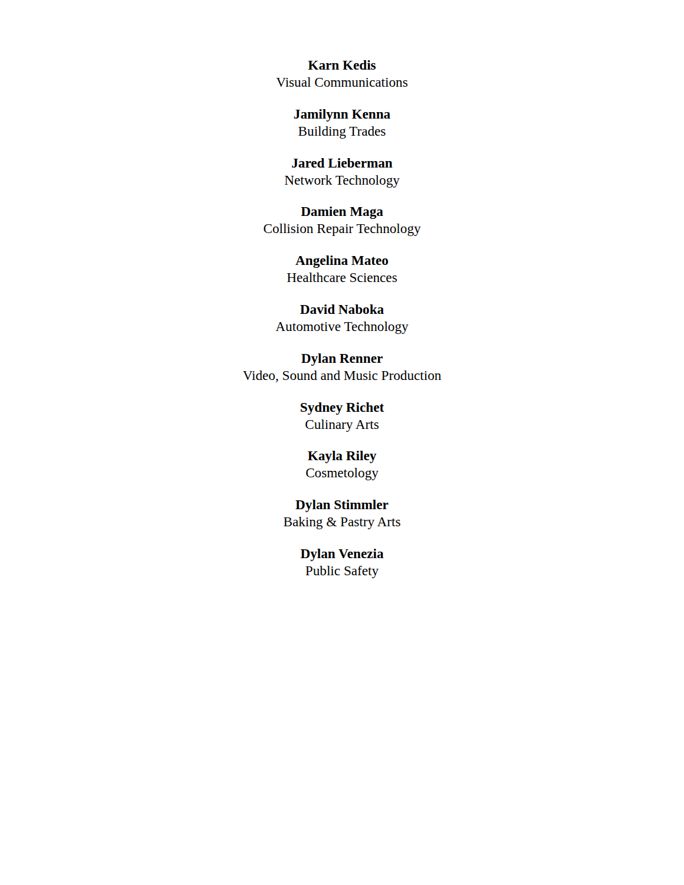Karn Kedis
Visual Communications
Jamilynn Kenna
Building Trades
Jared Lieberman
Network Technology
Damien Maga
Collision Repair Technology
Angelina Mateo
Healthcare Sciences
David Naboka
Automotive Technology
Dylan Renner
Video, Sound and Music Production
Sydney Richet
Culinary Arts
Kayla Riley
Cosmetology
Dylan Stimmler
Baking & Pastry Arts
Dylan Venezia
Public Safety